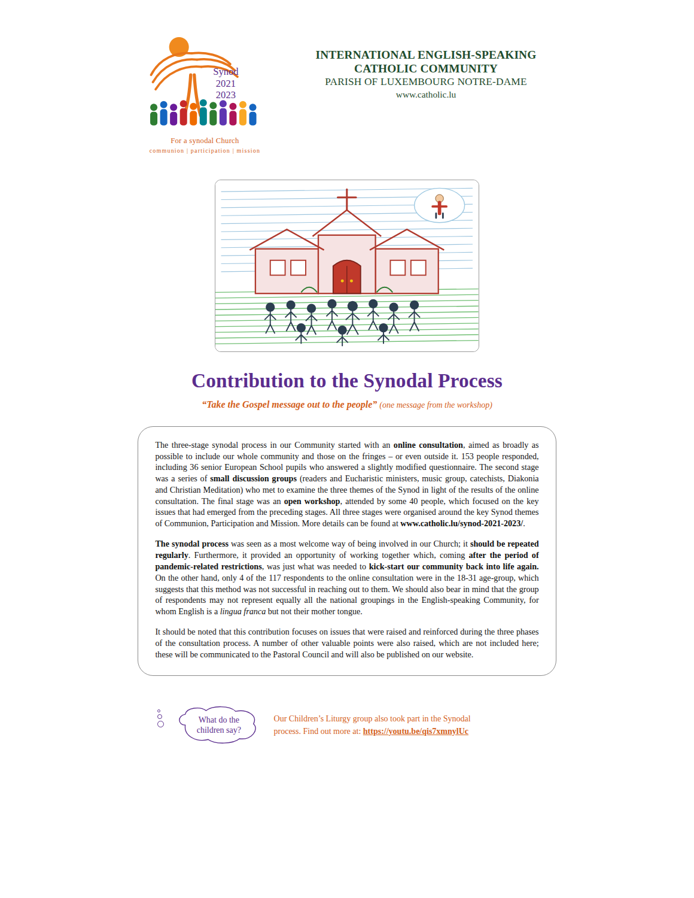Synod 2021 2023
For a synodal Church
communion | participation | mission
INTERNATIONAL ENGLISH-SPEAKING
CATHOLIC COMMUNITY
PARISH OF LUXEMBOURG NOTRE-DAME
www.catholic.lu
Contribution to the Synodal Process
“Take the Gospel message out to the people” (one message from the workshop)
The three-stage synodal process in our Community started with an online consultation, aimed as broadly as possible to include our whole community and those on the fringes – or even outside it. 153 people responded, including 36 senior European School pupils who answered a slightly modified questionnaire. The second stage was a series of small discussion groups (readers and Eucharistic ministers, music group, catechists, Diakonia and Christian Meditation) who met to examine the three themes of the Synod in light of the results of the online consultation. The final stage was an open workshop, attended by some 40 people, which focused on the key issues that had emerged from the preceding stages. All three stages were organised around the key Synod themes of Communion, Participation and Mission. More details can be found at www.catholic.lu/synod-2021-2023/.
The synodal process was seen as a most welcome way of being involved in our Church; it should be repeated regularly. Furthermore, it provided an opportunity of working together which, coming after the period of pandemic-related restrictions, was just what was needed to kick-start our community back into life again. On the other hand, only 4 of the 117 respondents to the online consultation were in the 18-31 age-group, which suggests that this method was not successful in reaching out to them. We should also bear in mind that the group of respondents may not represent equally all the national groupings in the English-speaking Community, for whom English is a lingua franca but not their mother tongue.
It should be noted that this contribution focuses on issues that were raised and reinforced during the three phases of the consultation process. A number of other valuable points were also raised, which are not included here; these will be communicated to the Pastoral Council and will also be published on our website.
What do the
children say?
Our Children’s Liturgy group also took part in the Synodal
process. Find out more at: https://youtu.be/qis7xmnylUc